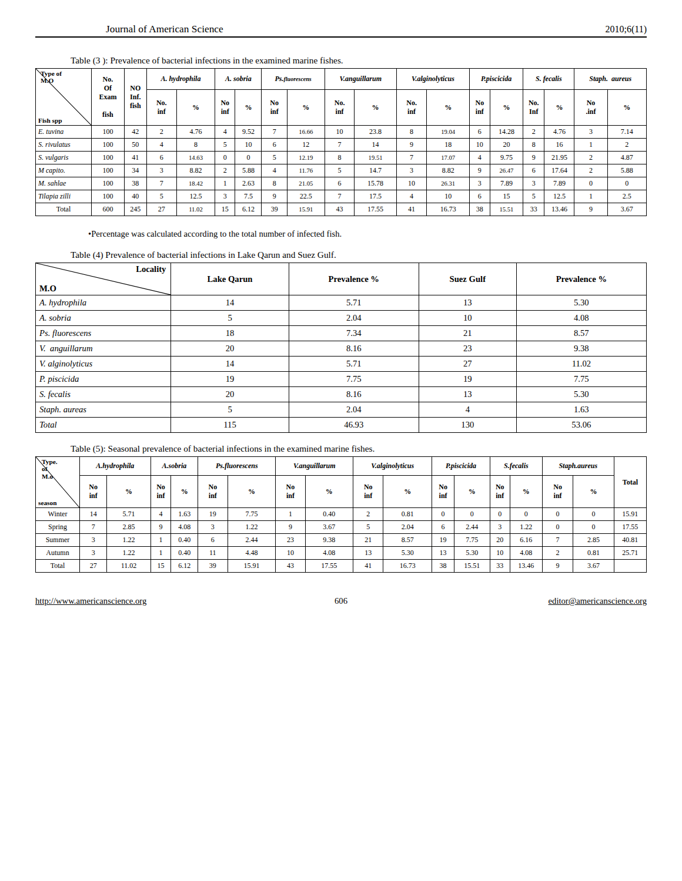Journal of American Science
2010;6(11)
Table (3 ): Prevalence of bacterial infections in the examined marine fishes.
| Type of M.O Fish spp | No. Of Exam fish | NO Inf. fish | A. hydrophila | A. sobria | Ps. fluorescens | V.anguillarum | V.alginolyticus | P.piscicida | S. fecalis | Staph. aureus |
| --- | --- | --- | --- | --- | --- | --- | --- | --- | --- | --- |
| No. inf | % | No inf | % | No inf | % | No. inf | % | No. inf | % | No inf | % | No. Inf | % | No .inf | % |
| E. tuvina | 100 | 42 | 2 | 4.76 | 4 | 9.52 | 7 | 16.66 | 10 | 23.8 | 8 | 19.04 | 6 | 14.28 | 2 | 4.76 | 3 | 7.14 |
| S. rivulatus | 100 | 50 | 4 | 8 | 5 | 10 | 6 | 12 | 7 | 14 | 9 | 18 | 10 | 20 | 8 | 16 | 1 | 2 |
| S. vulgaris | 100 | 41 | 6 | 14.63 | 0 | 0 | 5 | 12.19 | 8 | 19.51 | 7 | 17.07 | 4 | 9.75 | 9 | 21.95 | 2 | 4.87 |
| M capito. | 100 | 34 | 3 | 8.82 | 2 | 5.88 | 4 | 11.76 | 5 | 14.7 | 3 | 8.82 | 9 | 26.47 | 6 | 17.64 | 2 | 5.88 |
| M. sahlae | 100 | 38 | 7 | 18.42 | 1 | 2.63 | 8 | 21.05 | 6 | 15.78 | 10 | 26.31 | 3 | 7.89 | 3 | 7.89 | 0 | 0 |
| Tilapia zilli | 100 | 40 | 5 | 12.5 | 3 | 7.5 | 9 | 22.5 | 7 | 17.5 | 4 | 10 | 6 | 15 | 5 | 12.5 | 1 | 2.5 |
| Total | 600 | 245 | 27 | 11.02 | 15 | 6.12 | 39 | 15.91 | 43 | 17.55 | 41 | 16.73 | 38 | 15.51 | 33 | 13.46 | 9 | 3.67 |
•Percentage was calculated according to the total number of infected fish.
Table (4) Prevalence of bacterial infections in Lake Qarun and Suez Gulf.
| Locality M.O | Lake Qarun | Prevalence % | Suez Gulf | Prevalence % |
| --- | --- | --- | --- | --- |
| A. hydrophila | 14 | 5.71 | 13 | 5.30 |
| A. sobria | 5 | 2.04 | 10 | 4.08 |
| Ps. fluorescens | 18 | 7.34 | 21 | 8.57 |
| V. anguillarum | 20 | 8.16 | 23 | 9.38 |
| V. alginolyticus | 14 | 5.71 | 27 | 11.02 |
| P. piscicida | 19 | 7.75 | 19 | 7.75 |
| S. fecalis | 20 | 8.16 | 13 | 5.30 |
| Staph. aureas | 5 | 2.04 | 4 | 1.63 |
| Total | 115 | 46.93 | 130 | 53.06 |
Table (5): Seasonal prevalence of bacterial infections in the examined marine fishes.
| Type. of M.o season | A.hydrophila | A.sobria | Ps.fluorescens | V.anguillarum | V.alginolyticus | P.piscicida | S.fecalis | Staph.aureus | Total |
| --- | --- | --- | --- | --- | --- | --- | --- | --- | --- |
| No inf | % | No inf | % | No inf | % | No inf | % | No inf | % | No inf | % | No inf | % | No inf | % |
| Winter | 14 | 5.71 | 4 | 1.63 | 19 | 7.75 | 1 | 0.40 | 2 | 0.81 | 0 | 0 | 0 | 0 | 0 | 0 | 15.91 |
| Spring | 7 | 2.85 | 9 | 4.08 | 3 | 1.22 | 9 | 3.67 | 5 | 2.04 | 6 | 2.44 | 3 | 1.22 | 0 | 0 | 17.55 |
| Summer | 3 | 1.22 | 1 | 0.40 | 6 | 2.44 | 23 | 9.38 | 21 | 8.57 | 19 | 7.75 | 20 | 6.16 | 7 | 2.85 | 40.81 |
| Autumn | 3 | 1.22 | 1 | 0.40 | 11 | 4.48 | 10 | 4.08 | 13 | 5.30 | 13 | 5.30 | 10 | 4.08 | 2 | 0.81 | 25.71 |
| Total | 27 | 11.02 | 15 | 6.12 | 39 | 15.91 | 43 | 17.55 | 41 | 16.73 | 38 | 15.51 | 33 | 13.46 | 9 | 3.67 | |
http://www.americanscience.org
606
editor@americanscience.org